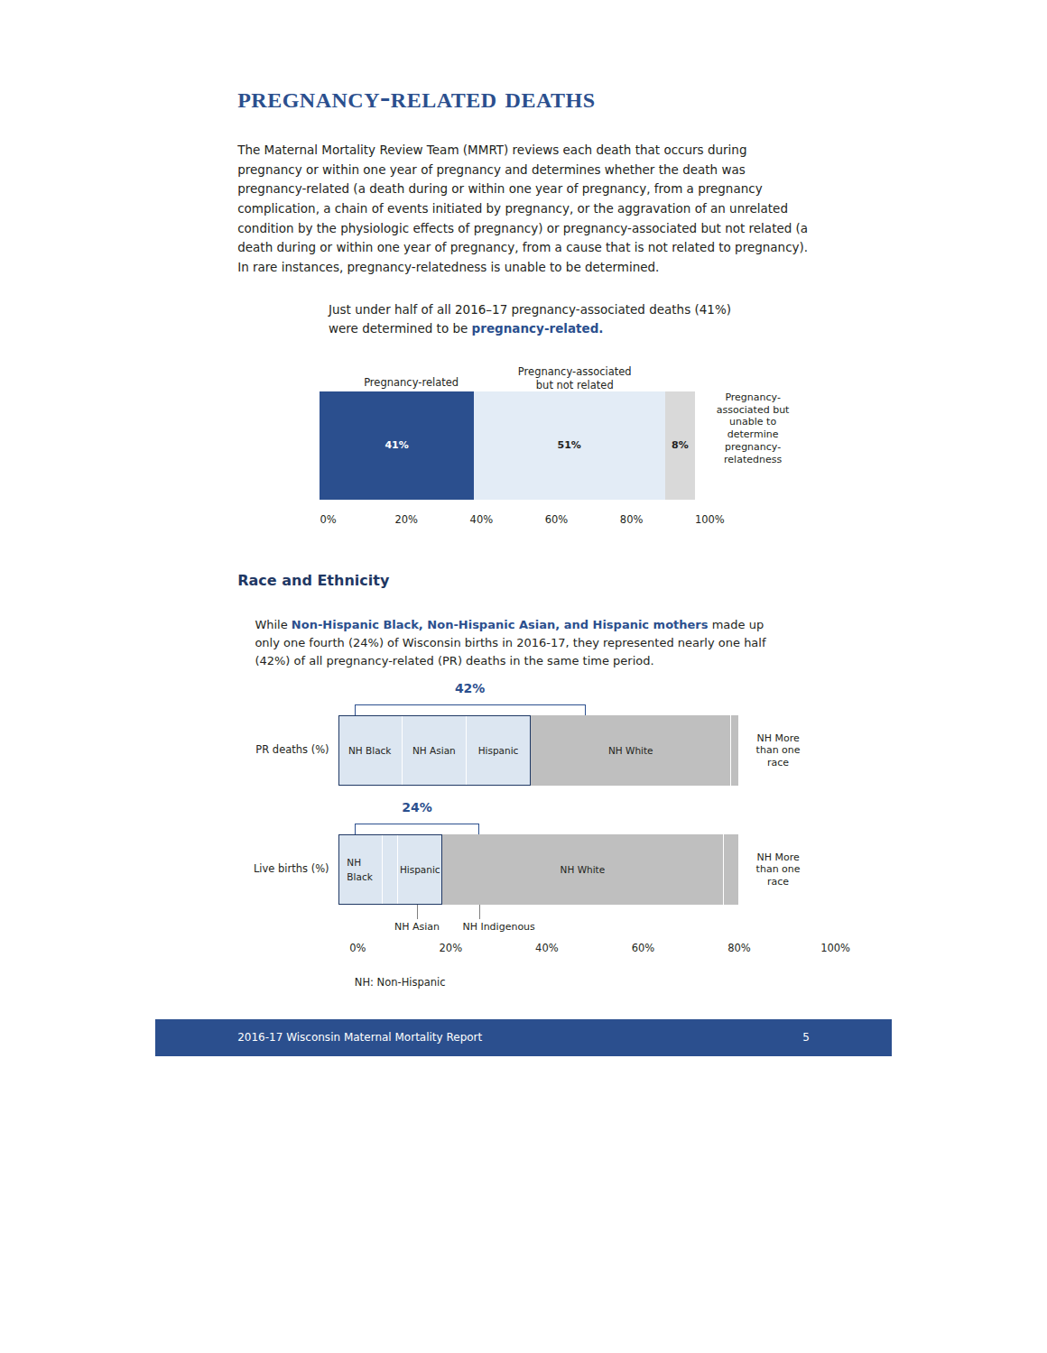Pregnancy-Related Deaths
The Maternal Mortality Review Team (MMRT) reviews each death that occurs during pregnancy or within one year of pregnancy and determines whether the death was pregnancy-related (a death during or within one year of pregnancy, from a pregnancy complication, a chain of events initiated by pregnancy, or the aggravation of an unrelated condition by the physiologic effects of pregnancy) or pregnancy-associated but not related (a death during or within one year of pregnancy, from a cause that is not related to pregnancy). In rare instances, pregnancy-relatedness is unable to be determined.
Just under half of all 2016–17 pregnancy-associated deaths (41%)
were determined to be pregnancy-related.
Pregnancy-related
Pregnancy-associated
but not related
41%
51%
8%
Pregnancy-
associated but
unable to
determine
pregnancy-
relatedness
0% 20% 40% 60% 80% 100%
Race and Ethnicity
While Non-Hispanic Black, Non-Hispanic Asian, and Hispanic mothers made up only one fourth (24%) of Wisconsin births in 2016-17, they represented nearly one half (42%) of all pregnancy-related (PR) deaths in the same time period.
42%
PR deaths (%)
NH Black
NH Asian
Hispanic
NH White
NH More
than one
race
24%
Live births (%)
NH
Black
Hispanic
NH White
NH More
than one
race
NH Asian
NH Indigenous
0% 20% 40% 60% 80% 100%
NH: Non-Hispanic
2016-17 Wisconsin Maternal Mortality Report
5